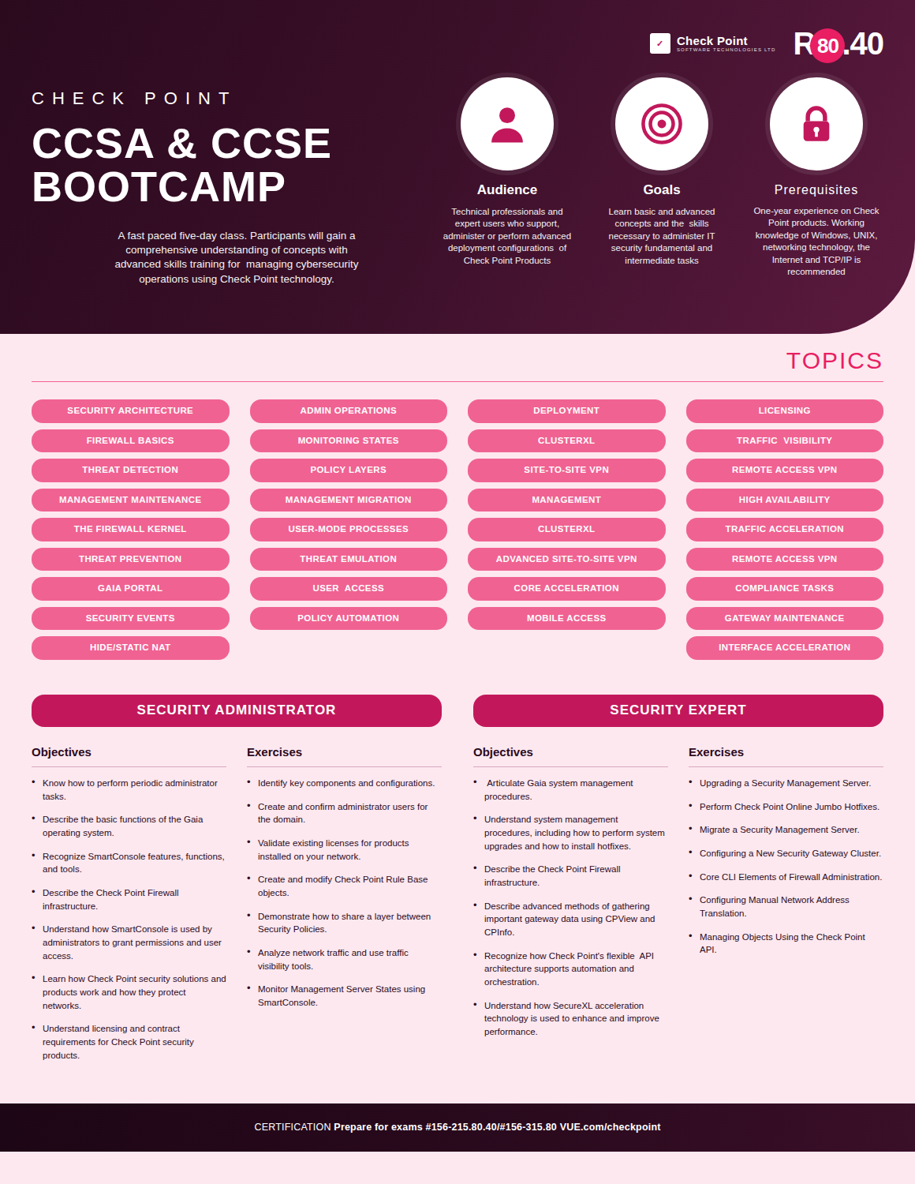✓ Check PointSOFTWARE TECHNOLOGIES LTD
R 80.40
CHECK POINT
CCSA & CCSE
BOOTCAMP
A fast paced five-day class. Participants will gain a comprehensive understanding of concepts with advanced skills training for managing cybersecurity operations using Check Point technology.
Audience
Technical professionals and expert users who support, administer or perform advanced deployment configurations of Check Point Products
Goals
Learn basic and advanced concepts and the skills necessary to administer IT security fundamental and intermediate tasks
Prerequisites
One-year experience on Check Point products. Working knowledge of Windows, UNIX, networking technology, the Internet and TCP/IP is recommended
TOPICS
SECURITY ARCHITECTURE
FIREWALL BASICS
THREAT DETECTION
MANAGEMENT MAINTENANCE
THE FIREWALL KERNEL
THREAT PREVENTION
GAIA PORTAL
SECURITY EVENTS
HIDE/STATIC NAT
ADMIN OPERATIONS
MONITORING STATES
POLICY LAYERS
MANAGEMENT MIGRATION
USER-MODE PROCESSES
THREAT EMULATION
USER ACCESS
POLICY AUTOMATION
DEPLOYMENT
CLUSTERXL
SITE-TO-SITE VPN
MANAGEMENT
CLUSTERXL
ADVANCED SITE-TO-SITE VPN
CORE ACCELERATION
MOBILE ACCESS
LICENSING
TRAFFIC VISIBILITY
REMOTE ACCESS VPN
HIGH AVAILABILITY
TRAFFIC ACCELERATION
REMOTE ACCESS VPN
COMPLIANCE TASKS
GATEWAY MAINTENANCE
INTERFACE ACCELERATION
SECURITY ADMINISTRATOR
Objectives
Know how to perform periodic administrator tasks.
Describe the basic functions of the Gaia operating system.
Recognize SmartConsole features, functions, and tools.
Describe the Check Point Firewall infrastructure.
Understand how SmartConsole is used by administrators to grant permissions and user access.
Learn how Check Point security solutions and products work and how they protect networks.
Understand licensing and contract requirements for Check Point security products.
Exercises
Identify key components and configurations.
Create and confirm administrator users for the domain.
Validate existing licenses for products installed on your network.
Create and modify Check Point Rule Base objects.
Demonstrate how to share a layer between Security Policies.
Analyze network traffic and use traffic visibility tools.
Monitor Management Server States using SmartConsole.
SECURITY EXPERT
Objectives
Articulate Gaia system management procedures.
Understand system management procedures, including how to perform system upgrades and how to install hotfixes.
Describe the Check Point Firewall infrastructure.
Describe advanced methods of gathering important gateway data using CPView and CPInfo.
Recognize how Check Point's flexible API architecture supports automation and orchestration.
Understand how SecureXL acceleration technology is used to enhance and improve performance.
Exercises
Upgrading a Security Management Server.
Perform Check Point Online Jumbo Hotfixes.
Migrate a Security Management Server.
Configuring a New Security Gateway Cluster.
Core CLI Elements of Firewall Administration.
Configuring Manual Network Address Translation.
Managing Objects Using the Check Point API.
CERTIFICATION Prepare for exams #156-215.80.40/#156-315.80 VUE.com/checkpoint